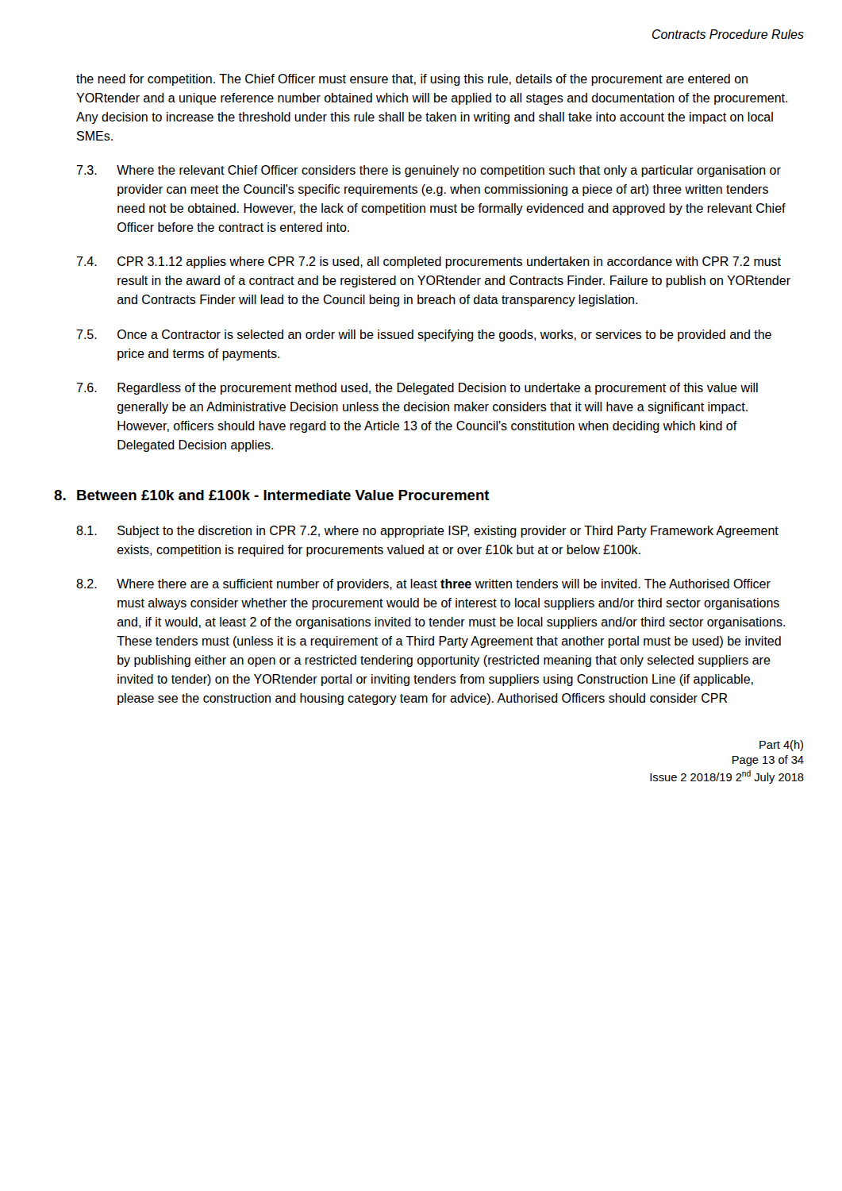Contracts Procedure Rules
the need for competition. The Chief Officer must ensure that, if using this rule, details of the procurement are entered on YORtender and a unique reference number obtained which will be applied to all stages and documentation of the procurement. Any decision to increase the threshold under this rule shall be taken in writing and shall take into account the impact on local SMEs.
7.3. Where the relevant Chief Officer considers there is genuinely no competition such that only a particular organisation or provider can meet the Council's specific requirements (e.g. when commissioning a piece of art) three written tenders need not be obtained. However, the lack of competition must be formally evidenced and approved by the relevant Chief Officer before the contract is entered into.
7.4. CPR 3.1.12 applies where CPR 7.2 is used, all completed procurements undertaken in accordance with CPR 7.2 must result in the award of a contract and be registered on YORtender and Contracts Finder. Failure to publish on YORtender and Contracts Finder will lead to the Council being in breach of data transparency legislation.
7.5. Once a Contractor is selected an order will be issued specifying the goods, works, or services to be provided and the price and terms of payments.
7.6. Regardless of the procurement method used, the Delegated Decision to undertake a procurement of this value will generally be an Administrative Decision unless the decision maker considers that it will have a significant impact. However, officers should have regard to the Article 13 of the Council's constitution when deciding which kind of Delegated Decision applies.
8. Between £10k and £100k - Intermediate Value Procurement
8.1. Subject to the discretion in CPR 7.2, where no appropriate ISP, existing provider or Third Party Framework Agreement exists, competition is required for procurements valued at or over £10k but at or below £100k.
8.2. Where there are a sufficient number of providers, at least three written tenders will be invited. The Authorised Officer must always consider whether the procurement would be of interest to local suppliers and/or third sector organisations and, if it would, at least 2 of the organisations invited to tender must be local suppliers and/or third sector organisations. These tenders must (unless it is a requirement of a Third Party Agreement that another portal must be used) be invited by publishing either an open or a restricted tendering opportunity (restricted meaning that only selected suppliers are invited to tender) on the YORtender portal or inviting tenders from suppliers using Construction Line (if applicable, please see the construction and housing category team for advice). Authorised Officers should consider CPR
Part 4(h)
Page 13 of 34
Issue 2 2018/19 2nd July 2018